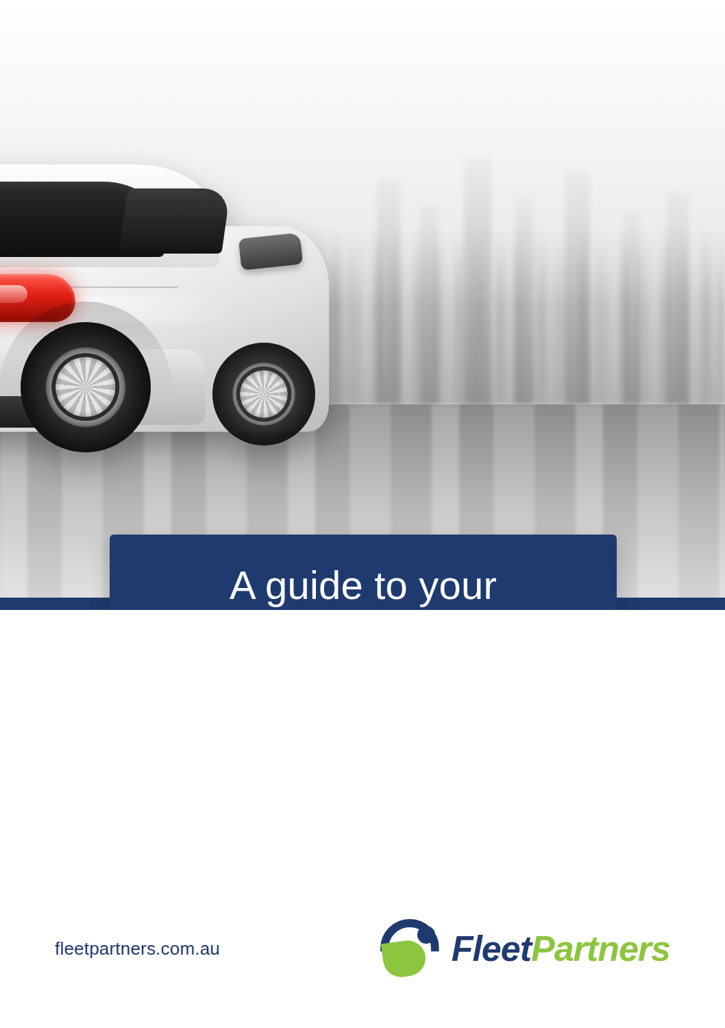A guide to your
novated lease vehicle
fleetpartners.com.au
Fleet Partners